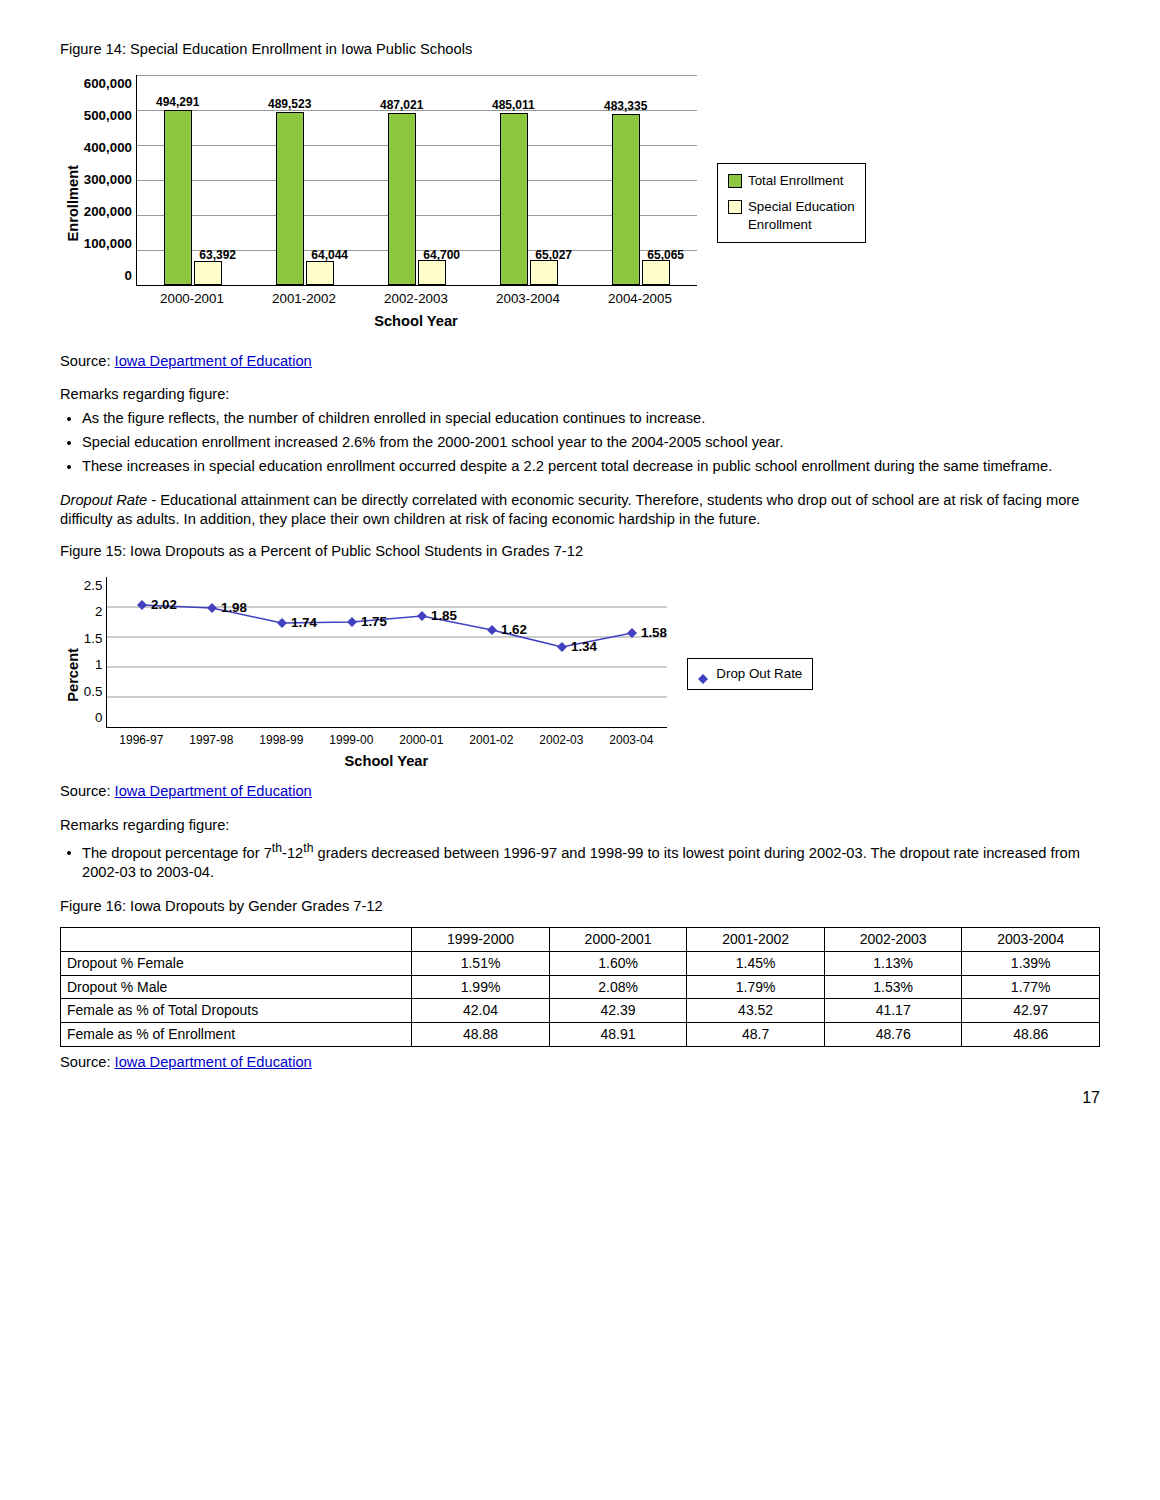Figure 14: Special Education Enrollment in Iowa Public Schools
Enrollment
600,000 500,000 400,000 300,000 200,000 100,000 0
494,291
63,392
489,523
64,044
487,021
64,700
485,011
65,027
483,335
65,065
2000-2001 2001-2002 2002-2003 2003-2004 2004-2005
School Year
Total Enrollment
Special Education
Enrollment
Source: Iowa Department of Education
Remarks regarding figure:
As the figure reflects, the number of children enrolled in special education continues to increase.
Special education enrollment increased 2.6% from the 2000-2001 school year to the 2004-2005 school year.
These increases in special education enrollment occurred despite a 2.2 percent total decrease in public school enrollment during the same timeframe.
Dropout Rate - Educational attainment can be directly correlated with economic security. Therefore, students who drop out of school are at risk of facing more difficulty as adults. In addition, they place their own children at risk of facing economic hardship in the future.
Figure 15: Iowa Dropouts as a Percent of Public School Students in Grades 7-12
Percent
2.5 2 1.5 1 0.5 0
2.02 1.98 1.74 1.75 1.85 1.62 1.34 1.58
1996-97 1997-98 1998-99 1999-00 2000-01 2001-02 2002-03 2003-04
School Year
Drop Out Rate
Source: Iowa Department of Education
Remarks regarding figure:
The dropout percentage for 7th-12th graders decreased between 1996-97 and 1998-99 to its lowest point during 2002-03. The dropout rate increased from 2002-03 to 2003-04.
Figure 16: Iowa Dropouts by Gender Grades 7-12
| | 1999-2000 | 2000-2001 | 2001-2002 | 2002-2003 | 2003-2004 |
| --- | --- | --- | --- | --- | --- |
| Dropout % Female | 1.51% | 1.60% | 1.45% | 1.13% | 1.39% |
| Dropout % Male | 1.99% | 2.08% | 1.79% | 1.53% | 1.77% |
| Female as % of Total Dropouts | 42.04 | 42.39 | 43.52 | 41.17 | 42.97 |
| Female as % of Enrollment | 48.88 | 48.91 | 48.7 | 48.76 | 48.86 |
Source: Iowa Department of Education
17